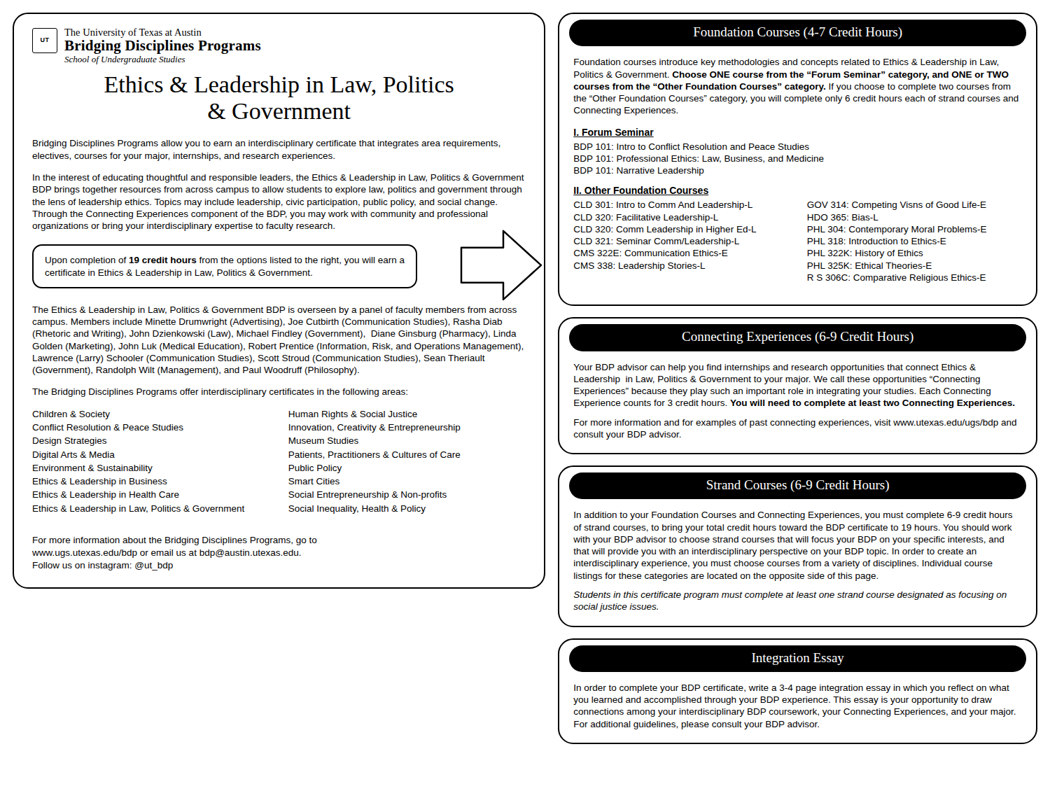UT
The University of Texas at Austin
Bridging Disciplines Programs
School of Undergraduate Studies
Ethics & Leadership in Law, Politics
& Government
Bridging Disciplines Programs allow you to earn an interdisciplinary certificate that integrates area requirements, electives, courses for your major, internships, and research experiences.
In the interest of educating thoughtful and responsible leaders, the Ethics & Leadership in Law, Politics & Government BDP brings together resources from across campus to allow students to explore law, politics and government through the lens of leadership ethics. Topics may include leadership, civic participation, public policy, and social change. Through the Connecting Experiences component of the BDP, you may work with community and professional organizations or bring your interdisciplinary expertise to faculty research.
Upon completion of 19 credit hours from the options listed to the right, you will earn a certificate in Ethics & Leadership in Law, Politics & Government.
The Ethics & Leadership in Law, Politics & Government BDP is overseen by a panel of faculty members from across campus. Members include Minette Drumwright (Advertising), Joe Cutbirth (Communication Studies), Rasha Diab (Rhetoric and Writing), John Dzienkowski (Law), Michael Findley (Government), Diane Ginsburg (Pharmacy), Linda Golden (Marketing), John Luk (Medical Education), Robert Prentice (Information, Risk, and Operations Management), Lawrence (Larry) Schooler (Communication Studies), Scott Stroud (Communication Studies), Sean Theriault (Government), Randolph Wilt (Management), and Paul Woodruff (Philosophy).
The Bridging Disciplines Programs offer interdisciplinary certificates in the following areas:
Children & Society
Conflict Resolution & Peace Studies
Design Strategies
Digital Arts & Media
Environment & Sustainability
Ethics & Leadership in Business
Ethics & Leadership in Health Care
Ethics & Leadership in Law, Politics & Government
Human Rights & Social Justice
Innovation, Creativity & Entrepreneurship
Museum Studies
Patients, Practitioners & Cultures of Care
Public Policy
Smart Cities
Social Entrepreneurship & Non-profits
Social Inequality, Health & Policy
For more information about the Bridging Disciplines Programs, go to
www.ugs.utexas.edu/bdp or email us at bdp@austin.utexas.edu.
Follow us on instagram: @ut_bdp
Foundation Courses (4-7 Credit Hours)
Foundation courses introduce key methodologies and concepts related to Ethics & Leadership in Law, Politics & Government. Choose ONE course from the “Forum Seminar” category, and ONE or TWO courses from the “Other Foundation Courses” category. If you choose to complete two courses from the “Other Foundation Courses” category, you will complete only 6 credit hours each of strand courses and Connecting Experiences.
I. Forum Seminar
BDP 101: Intro to Conflict Resolution and Peace Studies
BDP 101: Professional Ethics: Law, Business, and Medicine
BDP 101: Narrative Leadership
II. Other Foundation Courses
CLD 301: Intro to Comm And Leadership-L
CLD 320: Facilitative Leadership-L
CLD 320: Comm Leadership in Higher Ed-L
CLD 321: Seminar Comm/Leadership-L
CMS 322E: Communication Ethics-E
CMS 338: Leadership Stories-L
GOV 314: Competing Visns of Good Life-E
HDO 365: Bias-L
PHL 304: Contemporary Moral Problems-E
PHL 318: Introduction to Ethics-E
PHL 322K: History of Ethics
PHL 325K: Ethical Theories-E
R S 306C: Comparative Religious Ethics-E
Connecting Experiences (6-9 Credit Hours)
Your BDP advisor can help you find internships and research opportunities that connect Ethics & Leadership in Law, Politics & Government to your major. We call these opportunities “Connecting Experiences” because they play such an important role in integrating your studies. Each Connecting Experience counts for 3 credit hours. You will need to complete at least two Connecting Experiences.
For more information and for examples of past connecting experiences, visit www.utexas.edu/ugs/bdp and consult your BDP advisor.
Strand Courses (6-9 Credit Hours)
In addition to your Foundation Courses and Connecting Experiences, you must complete 6-9 credit hours of strand courses, to bring your total credit hours toward the BDP certificate to 19 hours. You should work with your BDP advisor to choose strand courses that will focus your BDP on your specific interests, and that will provide you with an interdisciplinary perspective on your BDP topic. In order to create an interdisciplinary experience, you must choose courses from a variety of disciplines. Individual course listings for these categories are located on the opposite side of this page.
Students in this certificate program must complete at least one strand course designated as focusing on social justice issues.
Integration Essay
In order to complete your BDP certificate, write a 3-4 page integration essay in which you reflect on what you learned and accomplished through your BDP experience. This essay is your opportunity to draw connections among your interdisciplinary BDP coursework, your Connecting Experiences, and your major. For additional guidelines, please consult your BDP advisor.